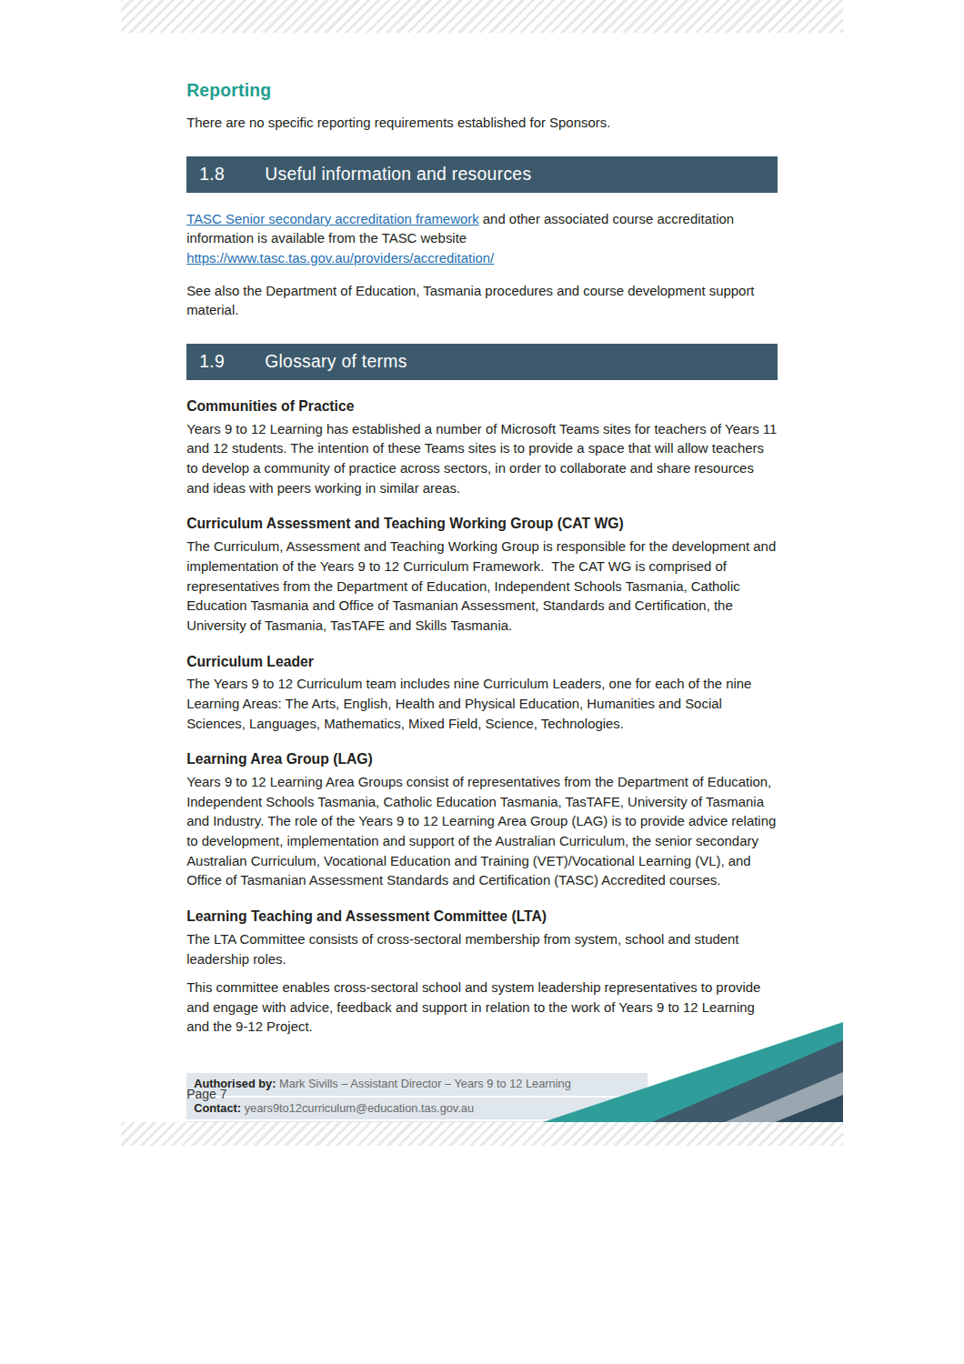Reporting
There are no specific reporting requirements established for Sponsors.
1.8 Useful information and resources
TASC Senior secondary accreditation framework and other associated course accreditation information is available from the TASC website https://www.tasc.tas.gov.au/providers/accreditation/
See also the Department of Education, Tasmania procedures and course development support material.
1.9 Glossary of terms
Communities of Practice
Years 9 to 12 Learning has established a number of Microsoft Teams sites for teachers of Years 11 and 12 students. The intention of these Teams sites is to provide a space that will allow teachers to develop a community of practice across sectors, in order to collaborate and share resources and ideas with peers working in similar areas.
Curriculum Assessment and Teaching Working Group (CAT WG)
The Curriculum, Assessment and Teaching Working Group is responsible for the development and implementation of the Years 9 to 12 Curriculum Framework. The CAT WG is comprised of representatives from the Department of Education, Independent Schools Tasmania, Catholic Education Tasmania and Office of Tasmanian Assessment, Standards and Certification, the University of Tasmania, TasTAFE and Skills Tasmania.
Curriculum Leader
The Years 9 to 12 Curriculum team includes nine Curriculum Leaders, one for each of the nine Learning Areas: The Arts, English, Health and Physical Education, Humanities and Social Sciences, Languages, Mathematics, Mixed Field, Science, Technologies.
Learning Area Group (LAG)
Years 9 to 12 Learning Area Groups consist of representatives from the Department of Education, Independent Schools Tasmania, Catholic Education Tasmania, TasTAFE, University of Tasmania and Industry. The role of the Years 9 to 12 Learning Area Group (LAG) is to provide advice relating to development, implementation and support of the Australian Curriculum, the senior secondary Australian Curriculum, Vocational Education and Training (VET)/Vocational Learning (VL), and Office of Tasmanian Assessment Standards and Certification (TASC) Accredited courses.
Learning Teaching and Assessment Committee (LTA)
The LTA Committee consists of cross-sectoral membership from system, school and student leadership roles.
This committee enables cross-sectoral school and system leadership representatives to provide and engage with advice, feedback and support in relation to the work of Years 9 to 12 Learning and the 9-12 Project.
Authorised by: Mark Sivills – Assistant Director – Years 9 to 12 Learning
Contact: years9to12curriculum@education.tas.gov.au
Last Significant Review: 7 October 2020 (V4)
Page 7